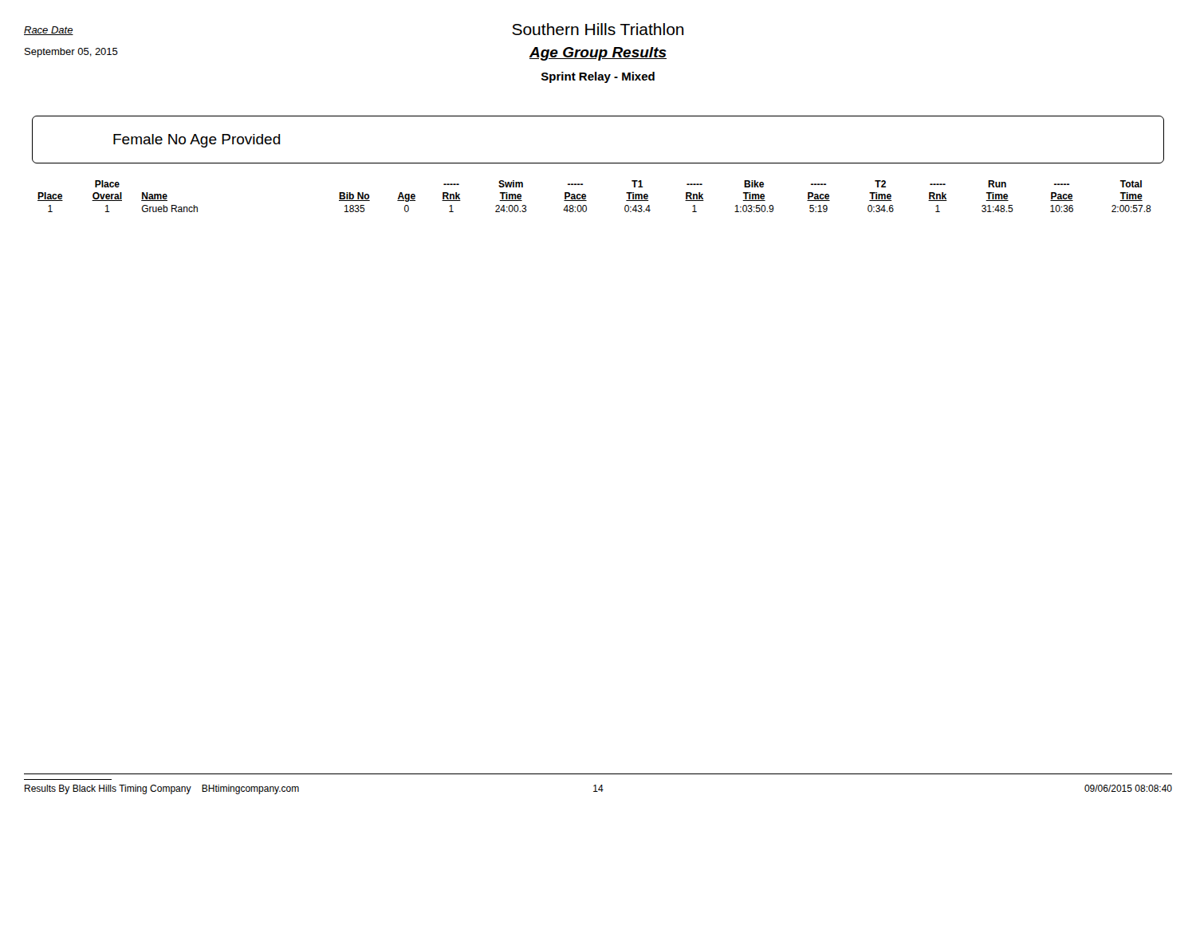Race Date
September 05, 2015
Southern Hills Triathlon
Age Group Results
Sprint Relay - Mixed
Female No Age Provided
| | Place | | | | ----- | Swim | ----- | T1 | ----- | Bike | ----- | T2 | ----- | Run | ----- | Total |
| --- | --- | --- | --- | --- | --- | --- | --- | --- | --- | --- | --- | --- | --- | --- | --- | --- |
| Place | Overal | Name | Bib No | Age | Rnk | Time | Pace | Time | Rnk | Time | Pace | Time | Rnk | Time | Pace | Time |
| 1 | 1 | Grueb Ranch | 1835 | 0 | 1 | 24:00.3 | 48:00 | 0:43.4 | 1 | 1:03:50.9 | 5:19 | 0:34.6 | 1 | 31:48.5 | 10:36 | 2:00:57.8 |
Results By Black Hills Timing Company BHtimingcompany.com 14 09/06/2015 08:08:40